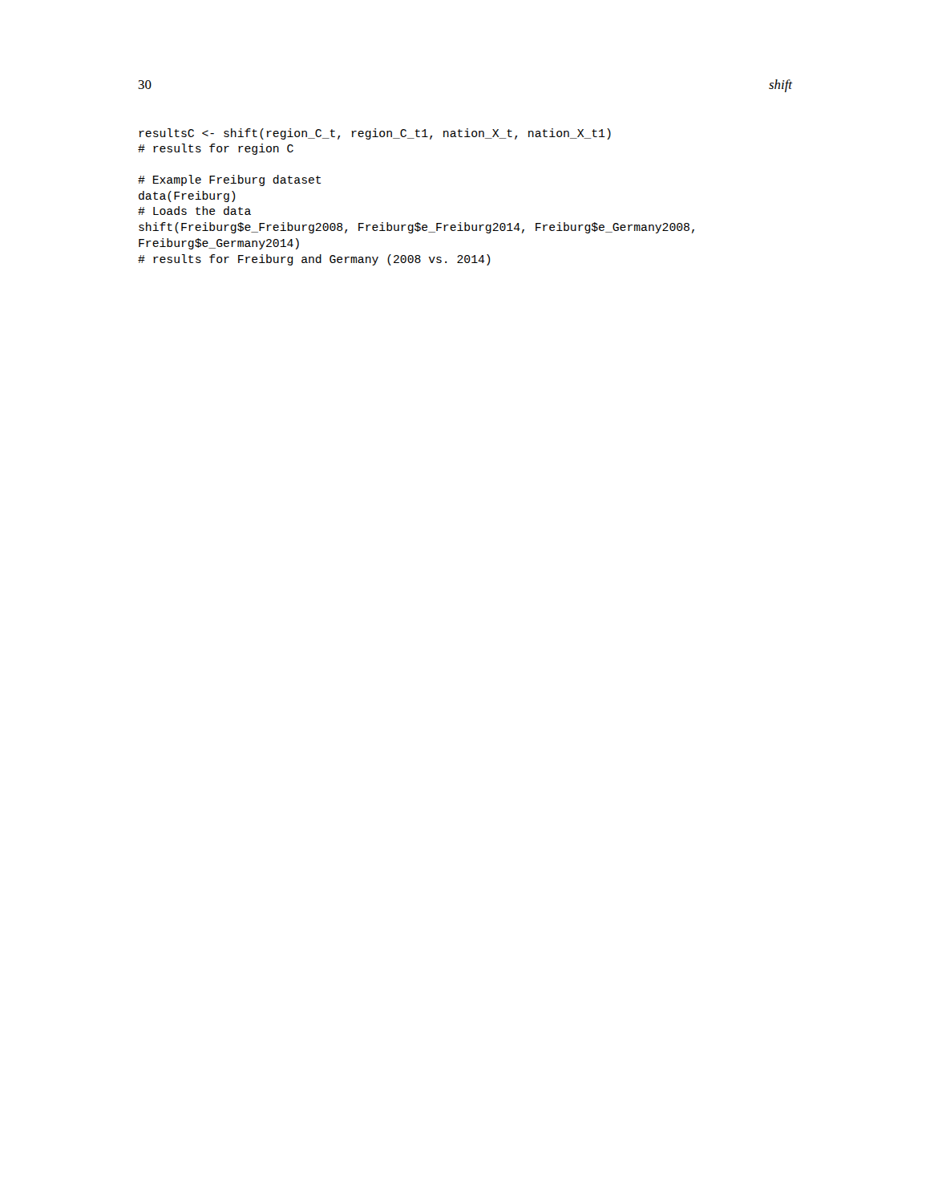30 shift
resultsC <- shift(region_C_t, region_C_t1, nation_X_t, nation_X_t1)
# results for region C
# Example Freiburg dataset
data(Freiburg)
# Loads the data
shift(Freiburg$e_Freiburg2008, Freiburg$e_Freiburg2014, Freiburg$e_Germany2008,
Freiburg$e_Germany2014)
# results for Freiburg and Germany (2008 vs. 2014)